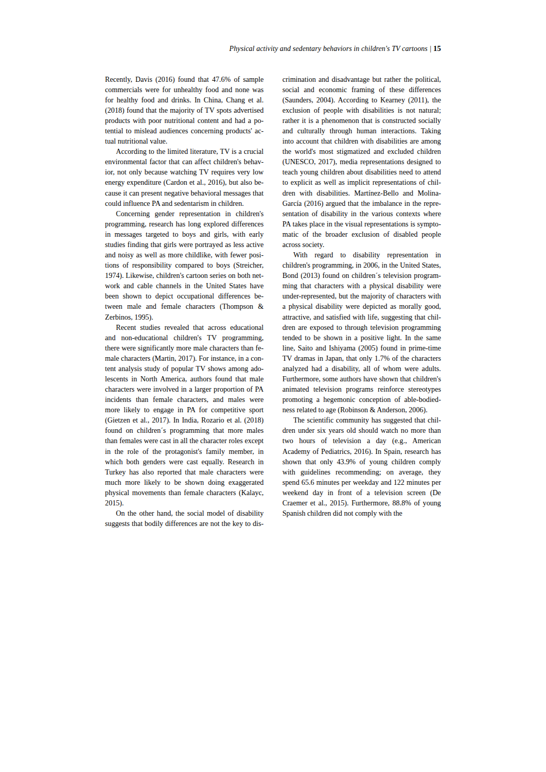Physical activity and sedentary behaviors in children's TV cartoons | 15
Recently, Davis (2016) found that 47.6% of sample commercials were for unhealthy food and none was for healthy food and drinks. In China, Chang et al. (2018) found that the majority of TV spots advertised products with poor nutritional content and had a potential to mislead audiences concerning products' actual nutritional value.
According to the limited literature, TV is a crucial environmental factor that can affect children's behavior, not only because watching TV requires very low energy expenditure (Cardon et al., 2016), but also because it can present negative behavioral messages that could influence PA and sedentarism in children.
Concerning gender representation in children's programming, research has long explored differences in messages targeted to boys and girls, with early studies finding that girls were portrayed as less active and noisy as well as more childlike, with fewer positions of responsibility compared to boys (Streicher, 1974). Likewise, children's cartoon series on both network and cable channels in the United States have been shown to depict occupational differences between male and female characters (Thompson & Zerbinos, 1995).
Recent studies revealed that across educational and non-educational children's TV programming, there were significantly more male characters than female characters (Martin, 2017). For instance, in a content analysis study of popular TV shows among adolescents in North America, authors found that male characters were involved in a larger proportion of PA incidents than female characters, and males were more likely to engage in PA for competitive sport (Gietzen et al., 2017). In India, Rozario et al. (2018) found on children´s programming that more males than females were cast in all the character roles except in the role of the protagonist's family member, in which both genders were cast equally. Research in Turkey has also reported that male characters were much more likely to be shown doing exaggerated physical movements than female characters (Kalayc, 2015).
On the other hand, the social model of disability suggests that bodily differences are not the key to discrimination and disadvantage but rather the political, social and economic framing of these differences (Saunders, 2004). According to Kearney (2011), the exclusion of people with disabilities is not natural; rather it is a phenomenon that is constructed socially and culturally through human interactions. Taking into account that children with disabilities are among the world's most stigmatized and excluded children (UNESCO, 2017), media representations designed to teach young children about disabilities need to attend to explicit as well as implicit representations of children with disabilities. Martínez-Bello and Molina-García (2016) argued that the imbalance in the representation of disability in the various contexts where PA takes place in the visual representations is symptomatic of the broader exclusion of disabled people across society.
With regard to disability representation in children's programming, in 2006, in the United States, Bond (2013) found on children´s television programming that characters with a physical disability were under-represented, but the majority of characters with a physical disability were depicted as morally good, attractive, and satisfied with life, suggesting that children are exposed to through television programming tended to be shown in a positive light. In the same line, Saito and Ishiyama (2005) found in prime-time TV dramas in Japan, that only 1.7% of the characters analyzed had a disability, all of whom were adults. Furthermore, some authors have shown that children's animated television programs reinforce stereotypes promoting a hegemonic conception of able-bodiedness related to age (Robinson & Anderson, 2006).
The scientific community has suggested that children under six years old should watch no more than two hours of television a day (e.g., American Academy of Pediatrics, 2016). In Spain, research has shown that only 43.9% of young children comply with guidelines recommending; on average, they spend 65.6 minutes per weekday and 122 minutes per weekend day in front of a television screen (De Craemer et al., 2015). Furthermore, 88.8% of young Spanish children did not comply with the